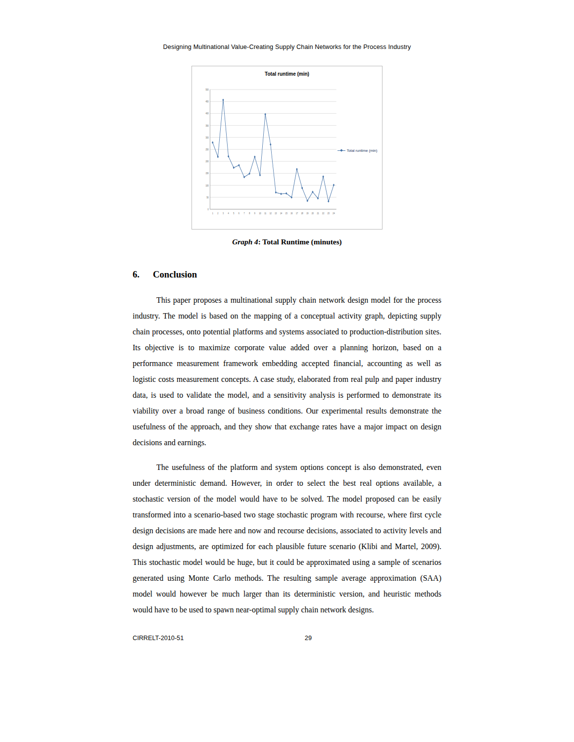Designing Multinational Value-Creating Supply Chain Networks for the Process Industry
Total runtime (min)
500 450 400 350 300 250 200 150 100 50 0 1 2 3 4 5 6 7 8 9 10 11 12 13 14 15 16 17 18 19 20 21 22 23 24
Total runtime (min)
Graph 4: Total Runtime (minutes)
6. Conclusion
This paper proposes a multinational supply chain network design model for the process industry. The model is based on the mapping of a conceptual activity graph, depicting supply chain processes, onto potential platforms and systems associated to production-distribution sites. Its objective is to maximize corporate value added over a planning horizon, based on a performance measurement framework embedding accepted financial, accounting as well as logistic costs measurement concepts. A case study, elaborated from real pulp and paper industry data, is used to validate the model, and a sensitivity analysis is performed to demonstrate its viability over a broad range of business conditions. Our experimental results demonstrate the usefulness of the approach, and they show that exchange rates have a major impact on design decisions and earnings.
The usefulness of the platform and system options concept is also demonstrated, even under deterministic demand. However, in order to select the best real options available, a stochastic version of the model would have to be solved. The model proposed can be easily transformed into a scenario-based two stage stochastic program with recourse, where first cycle design decisions are made here and now and recourse decisions, associated to activity levels and design adjustments, are optimized for each plausible future scenario (Klibi and Martel, 2009). This stochastic model would be huge, but it could be approximated using a sample of scenarios generated using Monte Carlo methods. The resulting sample average approximation (SAA) model would however be much larger than its deterministic version, and heuristic methods would have to be used to spawn near-optimal supply chain network designs.
CIRRELT-2010-51 29